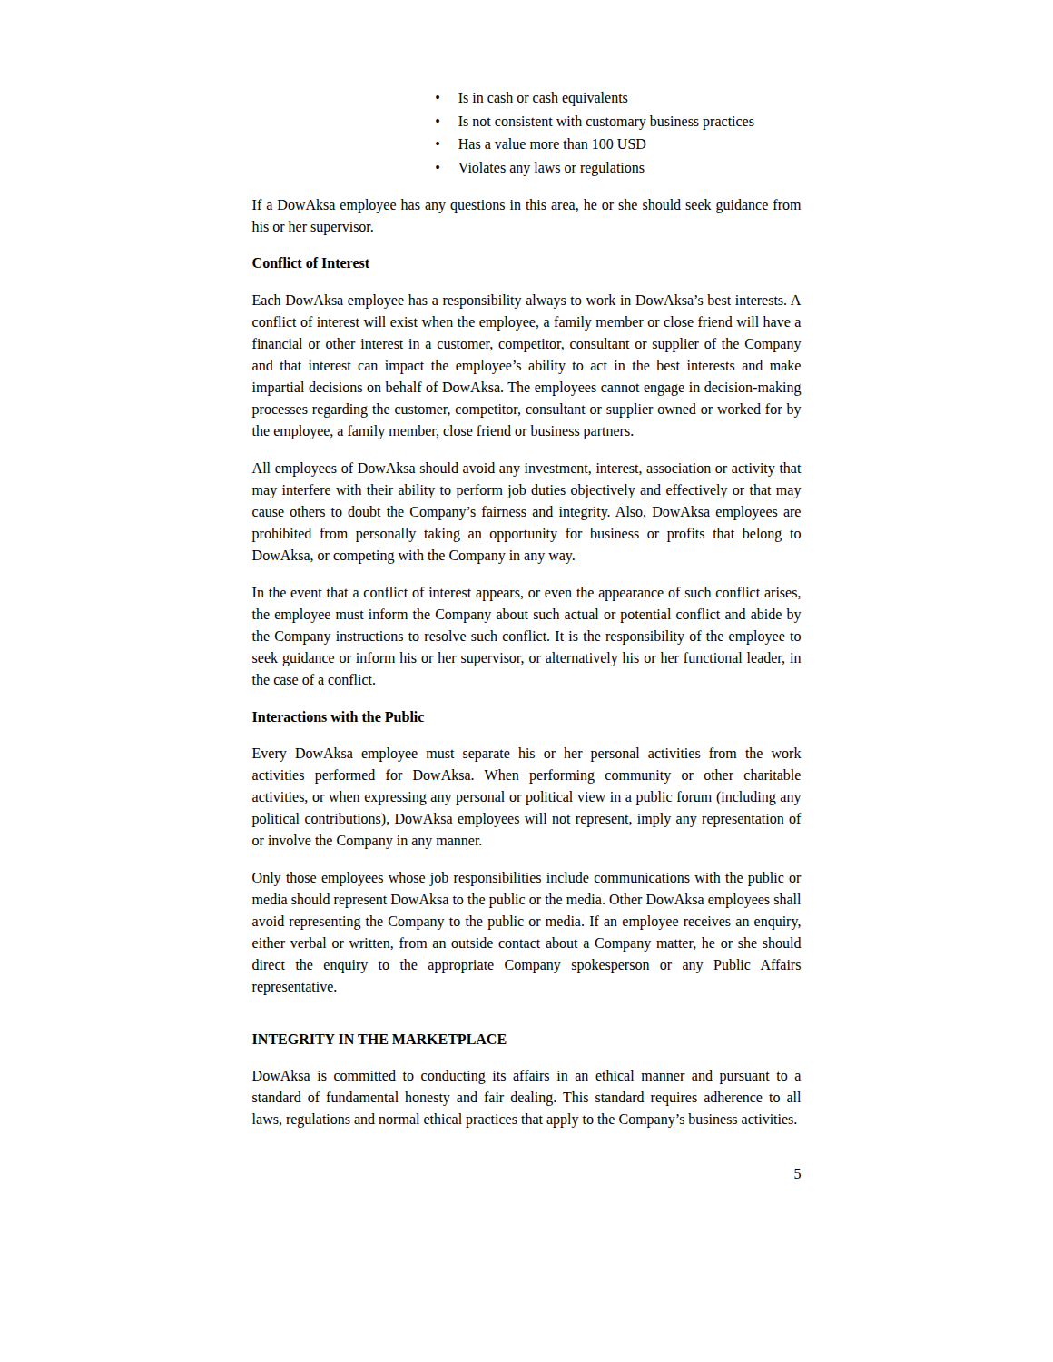Is in cash or cash equivalents
Is not consistent with customary business practices
Has a value more than 100 USD
Violates any laws or regulations
If a DowAksa employee has any questions in this area, he or she should seek guidance from his or her supervisor.
Conflict of Interest
Each DowAksa employee has a responsibility always to work in DowAksa’s best interests. A conflict of interest will exist when the employee, a family member or close friend will have a financial or other interest in a customer, competitor, consultant or supplier of the Company and that interest can impact the employee’s ability to act in the best interests and make impartial decisions on behalf of DowAksa. The employees cannot engage in decision-making processes regarding the customer, competitor, consultant or supplier owned or worked for by the employee, a family member, close friend or business partners.
All employees of DowAksa should avoid any investment, interest, association or activity that may interfere with their ability to perform job duties objectively and effectively or that may cause others to doubt the Company’s fairness and integrity. Also, DowAksa employees are prohibited from personally taking an opportunity for business or profits that belong to DowAksa, or competing with the Company in any way.
In the event that a conflict of interest appears, or even the appearance of such conflict arises, the employee must inform the Company about such actual or potential conflict and abide by the Company instructions to resolve such conflict. It is the responsibility of the employee to seek guidance or inform his or her supervisor, or alternatively his or her functional leader, in the case of a conflict.
Interactions with the Public
Every DowAksa employee must separate his or her personal activities from the work activities performed for DowAksa. When performing community or other charitable activities, or when expressing any personal or political view in a public forum (including any political contributions), DowAksa employees will not represent, imply any representation of or involve the Company in any manner.
Only those employees whose job responsibilities include communications with the public or media should represent DowAksa to the public or the media. Other DowAksa employees shall avoid representing the Company to the public or media. If an employee receives an enquiry, either verbal or written, from an outside contact about a Company matter, he or she should direct the enquiry to the appropriate Company spokesperson or any Public Affairs representative.
Integrity in the Marketplace
DowAksa is committed to conducting its affairs in an ethical manner and pursuant to a standard of fundamental honesty and fair dealing. This standard requires adherence to all laws, regulations and normal ethical practices that apply to the Company’s business activities.
5